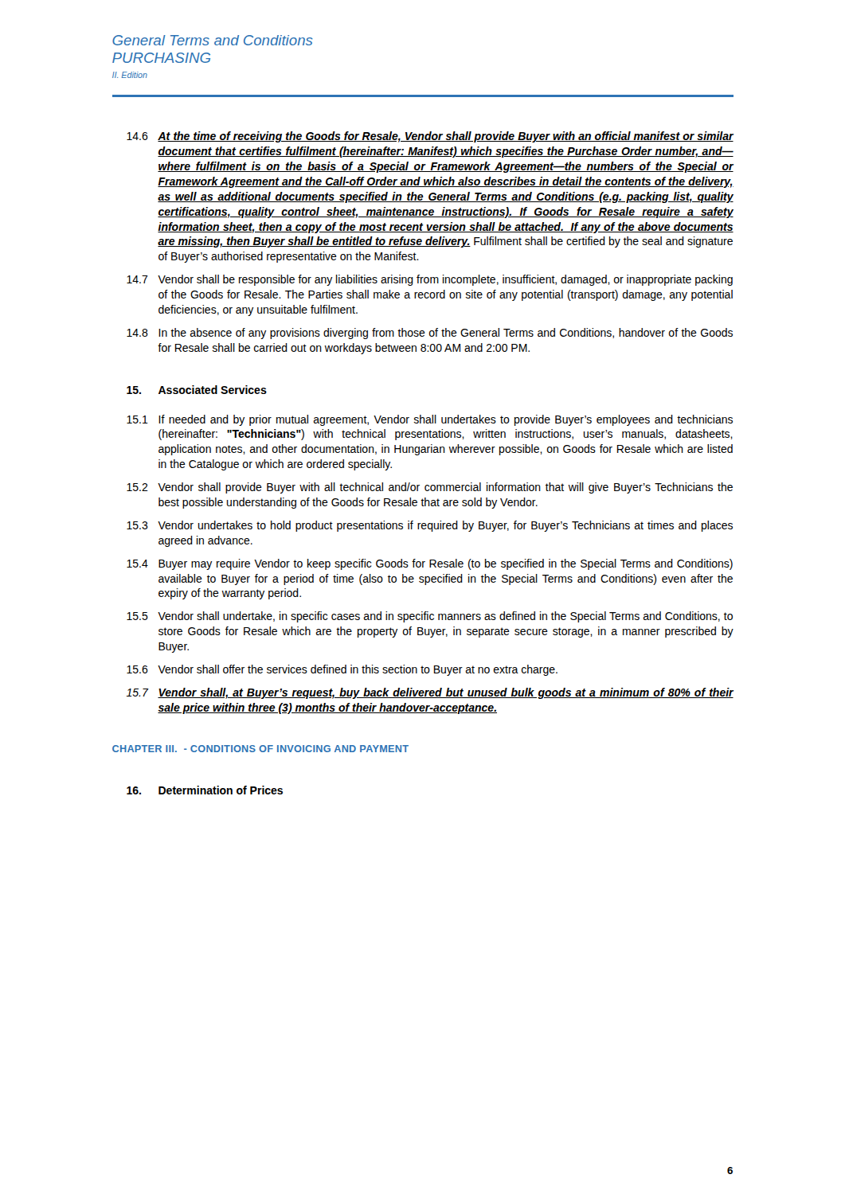General Terms and Conditions
PURCHASING
II. Edition
14.6
At the time of receiving the Goods for Resale, Vendor shall provide Buyer with an official manifest or similar document that certifies fulfilment (hereinafter: Manifest) which specifies the Purchase Order number, and—where fulfilment is on the basis of a Special or Framework Agreement—the numbers of the Special or Framework Agreement and the Call-off Order and which also describes in detail the contents of the delivery, as well as additional documents specified in the General Terms and Conditions (e.g. packing list, quality certifications, quality control sheet, maintenance instructions). If Goods for Resale require a safety information sheet, then a copy of the most recent version shall be attached. If any of the above documents are missing, then Buyer shall be entitled to refuse delivery. Fulfilment shall be certified by the seal and signature of Buyer’s authorised representative on the Manifest.
14.7
Vendor shall be responsible for any liabilities arising from incomplete, insufficient, damaged, or inappropriate packing of the Goods for Resale. The Parties shall make a record on site of any potential (transport) damage, any potential deficiencies, or any unsuitable fulfilment.
14.8
In the absence of any provisions diverging from those of the General Terms and Conditions, handover of the Goods for Resale shall be carried out on workdays between 8:00 AM and 2:00 PM.
15.
Associated Services
15.1
If needed and by prior mutual agreement, Vendor shall undertakes to provide Buyer’s employees and technicians (hereinafter: "Technicians") with technical presentations, written instructions, user’s manuals, datasheets, application notes, and other documentation, in Hungarian wherever possible, on Goods for Resale which are listed in the Catalogue or which are ordered specially.
15.2
Vendor shall provide Buyer with all technical and/or commercial information that will give Buyer’s Technicians the best possible understanding of the Goods for Resale that are sold by Vendor.
15.3
Vendor undertakes to hold product presentations if required by Buyer, for Buyer’s Technicians at times and places agreed in advance.
15.4
Buyer may require Vendor to keep specific Goods for Resale (to be specified in the Special Terms and Conditions) available to Buyer for a period of time (also to be specified in the Special Terms and Conditions) even after the expiry of the warranty period.
15.5
Vendor shall undertake, in specific cases and in specific manners as defined in the Special Terms and Conditions, to store Goods for Resale which are the property of Buyer, in separate secure storage, in a manner prescribed by Buyer.
15.6
Vendor shall offer the services defined in this section to Buyer at no extra charge.
15.7
Vendor shall, at Buyer’s request, buy back delivered but unused bulk goods at a minimum of 80% of their sale price within three (3) months of their handover-acceptance.
CHAPTER III. - CONDITIONS OF INVOICING AND PAYMENT
16.
Determination of Prices
6